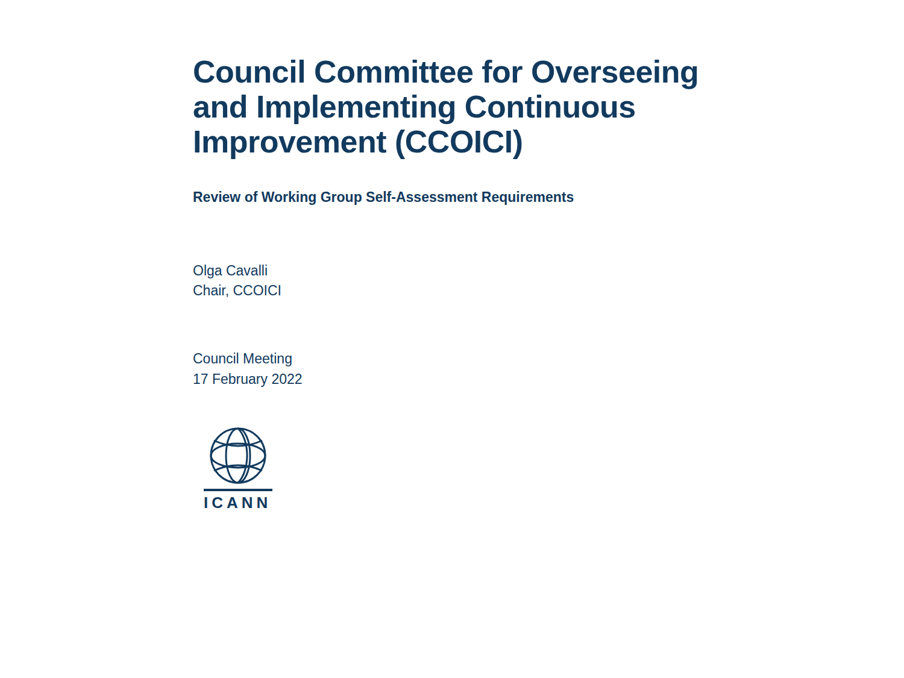Council Committee for Overseeing and Implementing Continuous Improvement (CCOICI)
Review of Working Group Self-Assessment Requirements
Olga Cavalli
Chair, CCOICI
Council Meeting
17 February 2022
ICANN ICANN